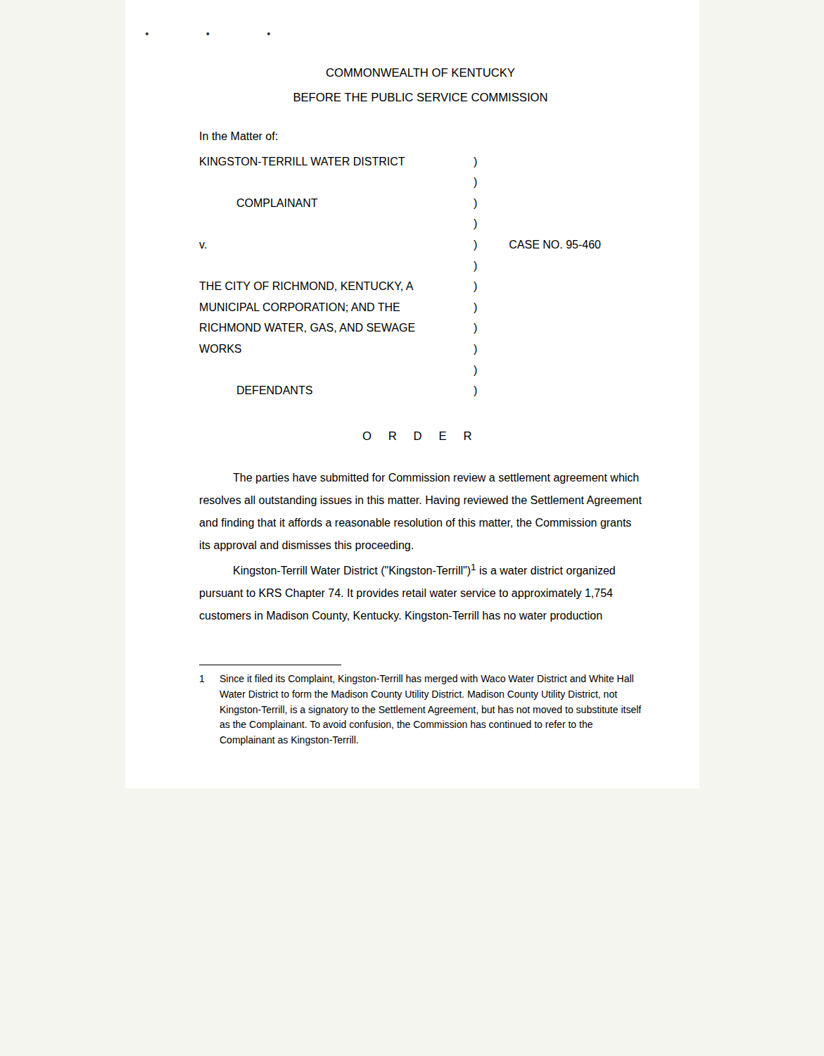• • •
COMMONWEALTH OF KENTUCKY
BEFORE THE PUBLIC SERVICE COMMISSION
In the Matter of:
| KINGSTON-TERRILL WATER DISTRICT | ) | |
| | ) | |
| COMPLAINANT | ) | |
| | ) | |
| v. | ) | CASE NO. 95-460 |
| | ) | |
| THE CITY OF RICHMOND, KENTUCKY, A | ) | |
| MUNICIPAL CORPORATION; AND THE | ) | |
| RICHMOND WATER, GAS, AND SEWAGE | ) | |
| WORKS | ) | |
| | ) | |
| DEFENDANTS | ) | |
O R D E R
The parties have submitted for Commission review a settlement agreement which resolves all outstanding issues in this matter. Having reviewed the Settlement Agreement and finding that it affords a reasonable resolution of this matter, the Commission grants its approval and dismisses this proceeding.
Kingston-Terrill Water District ("Kingston-Terrill")1 is a water district organized pursuant to KRS Chapter 74. It provides retail water service to approximately 1,754 customers in Madison County, Kentucky. Kingston-Terrill has no water production
1
Since it filed its Complaint, Kingston-Terrill has merged with Waco Water District and White Hall Water District to form the Madison County Utility District. Madison County Utility District, not Kingston-Terrill, is a signatory to the Settlement Agreement, but has not moved to substitute itself as the Complainant. To avoid confusion, the Commission has continued to refer to the Complainant as Kingston-Terrill.